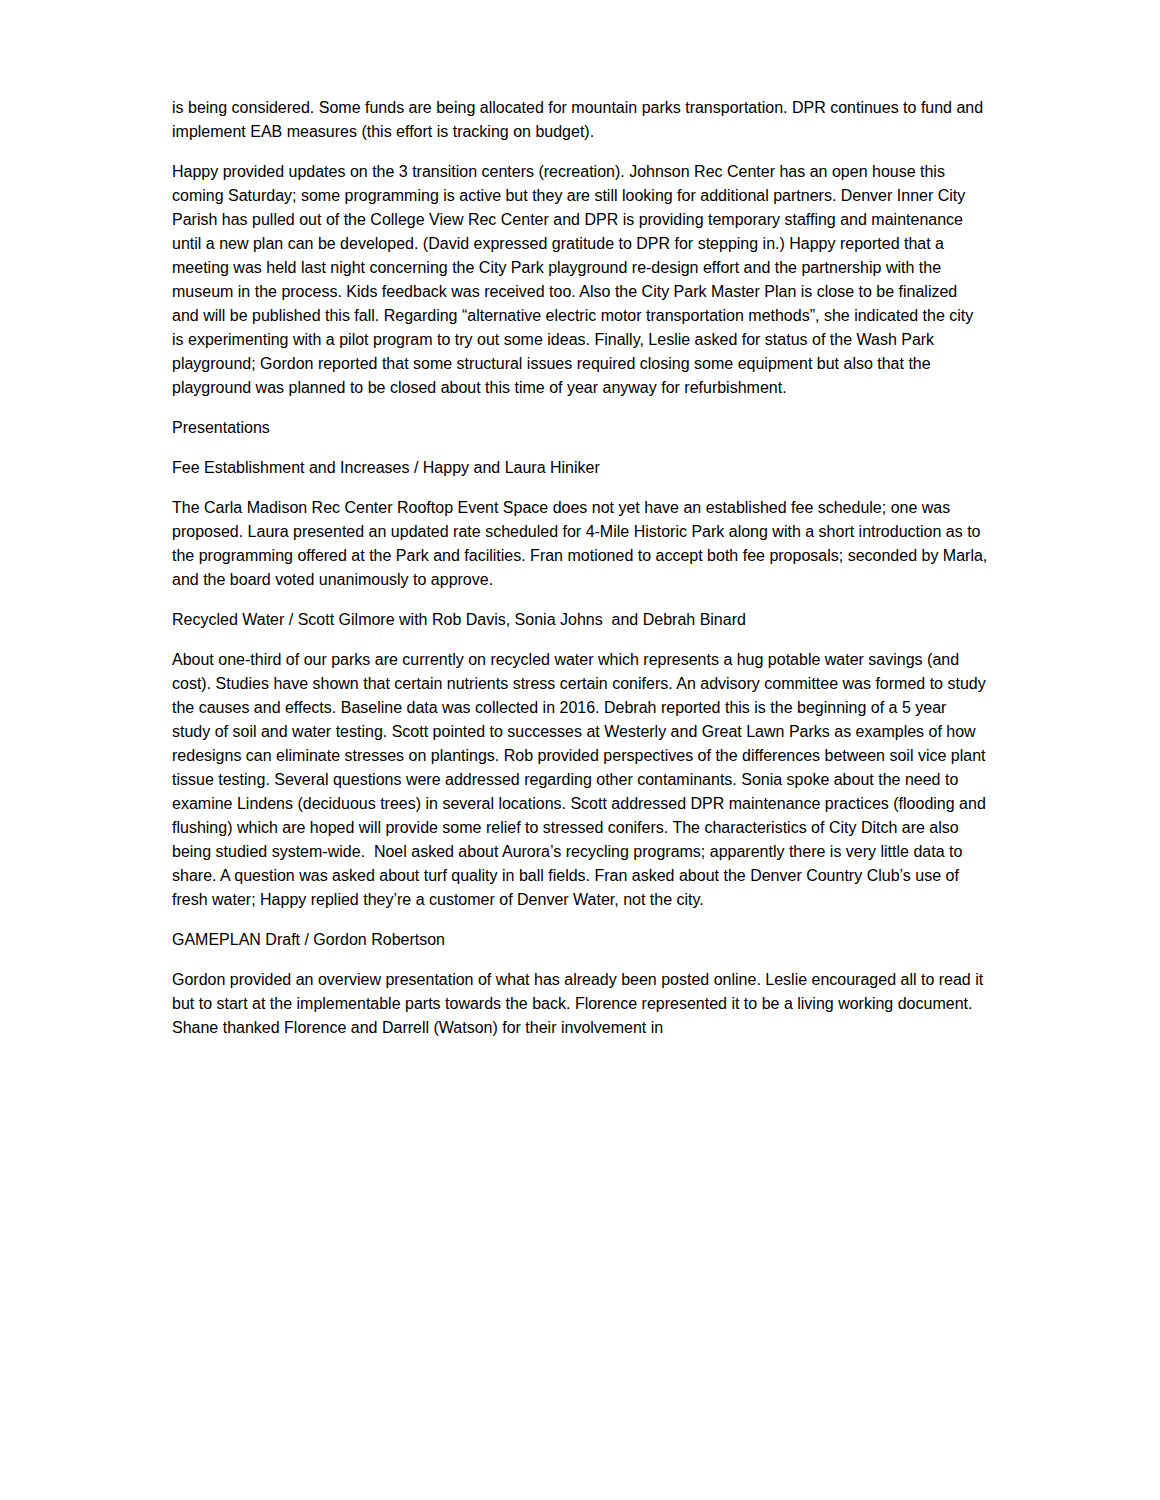is being considered. Some funds are being allocated for mountain parks transportation. DPR continues to fund and implement EAB measures (this effort is tracking on budget).
Happy provided updates on the 3 transition centers (recreation). Johnson Rec Center has an open house this coming Saturday; some programming is active but they are still looking for additional partners. Denver Inner City Parish has pulled out of the College View Rec Center and DPR is providing temporary staffing and maintenance until a new plan can be developed. (David expressed gratitude to DPR for stepping in.) Happy reported that a meeting was held last night concerning the City Park playground re-design effort and the partnership with the museum in the process. Kids feedback was received too. Also the City Park Master Plan is close to be finalized and will be published this fall. Regarding “alternative electric motor transportation methods”, she indicated the city is experimenting with a pilot program to try out some ideas. Finally, Leslie asked for status of the Wash Park playground; Gordon reported that some structural issues required closing some equipment but also that the playground was planned to be closed about this time of year anyway for refurbishment.
Presentations
Fee Establishment and Increases / Happy and Laura Hiniker
The Carla Madison Rec Center Rooftop Event Space does not yet have an established fee schedule; one was proposed. Laura presented an updated rate scheduled for 4-Mile Historic Park along with a short introduction as to the programming offered at the Park and facilities. Fran motioned to accept both fee proposals; seconded by Marla, and the board voted unanimously to approve.
Recycled Water / Scott Gilmore with Rob Davis, Sonia Johns and Debrah Binard
About one-third of our parks are currently on recycled water which represents a hug potable water savings (and cost). Studies have shown that certain nutrients stress certain conifers. An advisory committee was formed to study the causes and effects. Baseline data was collected in 2016. Debrah reported this is the beginning of a 5 year study of soil and water testing. Scott pointed to successes at Westerly and Great Lawn Parks as examples of how redesigns can eliminate stresses on plantings. Rob provided perspectives of the differences between soil vice plant tissue testing. Several questions were addressed regarding other contaminants. Sonia spoke about the need to examine Lindens (deciduous trees) in several locations. Scott addressed DPR maintenance practices (flooding and flushing) which are hoped will provide some relief to stressed conifers. The characteristics of City Ditch are also being studied system-wide. Noel asked about Aurora’s recycling programs; apparently there is very little data to share. A question was asked about turf quality in ball fields. Fran asked about the Denver Country Club’s use of fresh water; Happy replied they’re a customer of Denver Water, not the city.
GAMEPLAN Draft / Gordon Robertson
Gordon provided an overview presentation of what has already been posted online. Leslie encouraged all to read it but to start at the implementable parts towards the back. Florence represented it to be a living working document. Shane thanked Florence and Darrell (Watson) for their involvement in